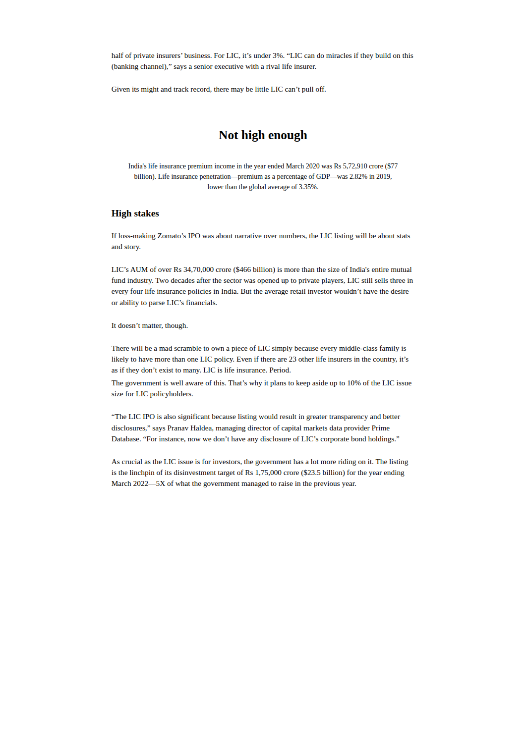half of private insurers’ business. For LIC, it’s under 3%. “LIC can do miracles if they build on this (banking channel),” says a senior executive with a rival life insurer.
Given its might and track record, there may be little LIC can’t pull off.
Not high enough
India's life insurance premium income in the year ended March 2020 was Rs 5,72,910 crore ($77 billion). Life insurance penetration—premium as a percentage of GDP—was 2.82% in 2019, lower than the global average of 3.35%.
High stakes
If loss-making Zomato’s IPO was about narrative over numbers, the LIC listing will be about stats and story.
LIC’s AUM of over Rs 34,70,000 crore ($466 billion) is more than the size of India's entire mutual fund industry. Two decades after the sector was opened up to private players, LIC still sells three in every four life insurance policies in India. But the average retail investor wouldn’t have the desire or ability to parse LIC’s financials.
It doesn’t matter, though.
There will be a mad scramble to own a piece of LIC simply because every middle-class family is likely to have more than one LIC policy. Even if there are 23 other life insurers in the country, it’s as if they don’t exist to many. LIC is life insurance. Period.
The government is well aware of this. That’s why it plans to keep aside up to 10% of the LIC issue size for LIC policyholders.
“The LIC IPO is also significant because listing would result in greater transparency and better disclosures,” says Pranav Haldea, managing director of capital markets data provider Prime Database. “For instance, now we don’t have any disclosure of LIC’s corporate bond holdings.”
As crucial as the LIC issue is for investors, the government has a lot more riding on it. The listing is the linchpin of its disinvestment target of Rs 1,75,000 crore ($23.5 billion) for the year ending March 2022—5X of what the government managed to raise in the previous year.